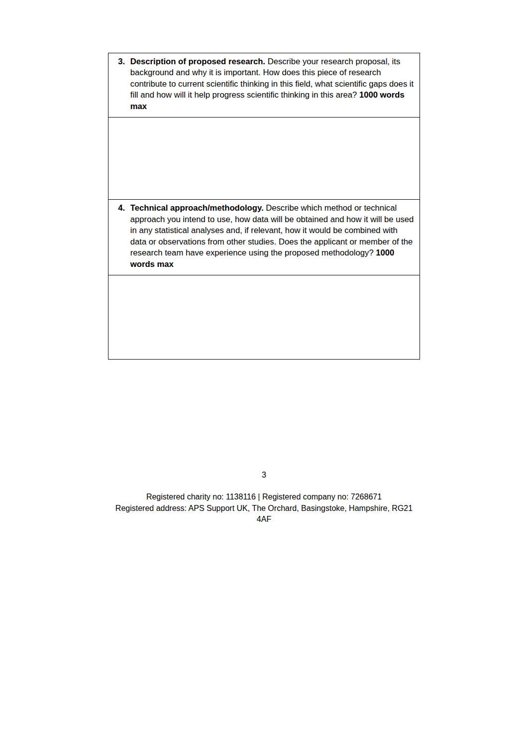| Description of proposed research. Describe your research proposal, its background and why it is important. How does this piece of research contribute to current scientific thinking in this field, what scientific gaps does it fill and how will it help progress scientific thinking in this area? 1000 words max |
| Technical approach/methodology. Describe which method or technical approach you intend to use, how data will be obtained and how it will be used in any statistical analyses and, if relevant, how it would be combined with data or observations from other studies. Does the applicant or member of the research team have experience using the proposed methodology? 1000 words max |
3
Registered charity no: 1138116 | Registered company no: 7268671
Registered address: APS Support UK, The Orchard, Basingstoke, Hampshire, RG21 4AF